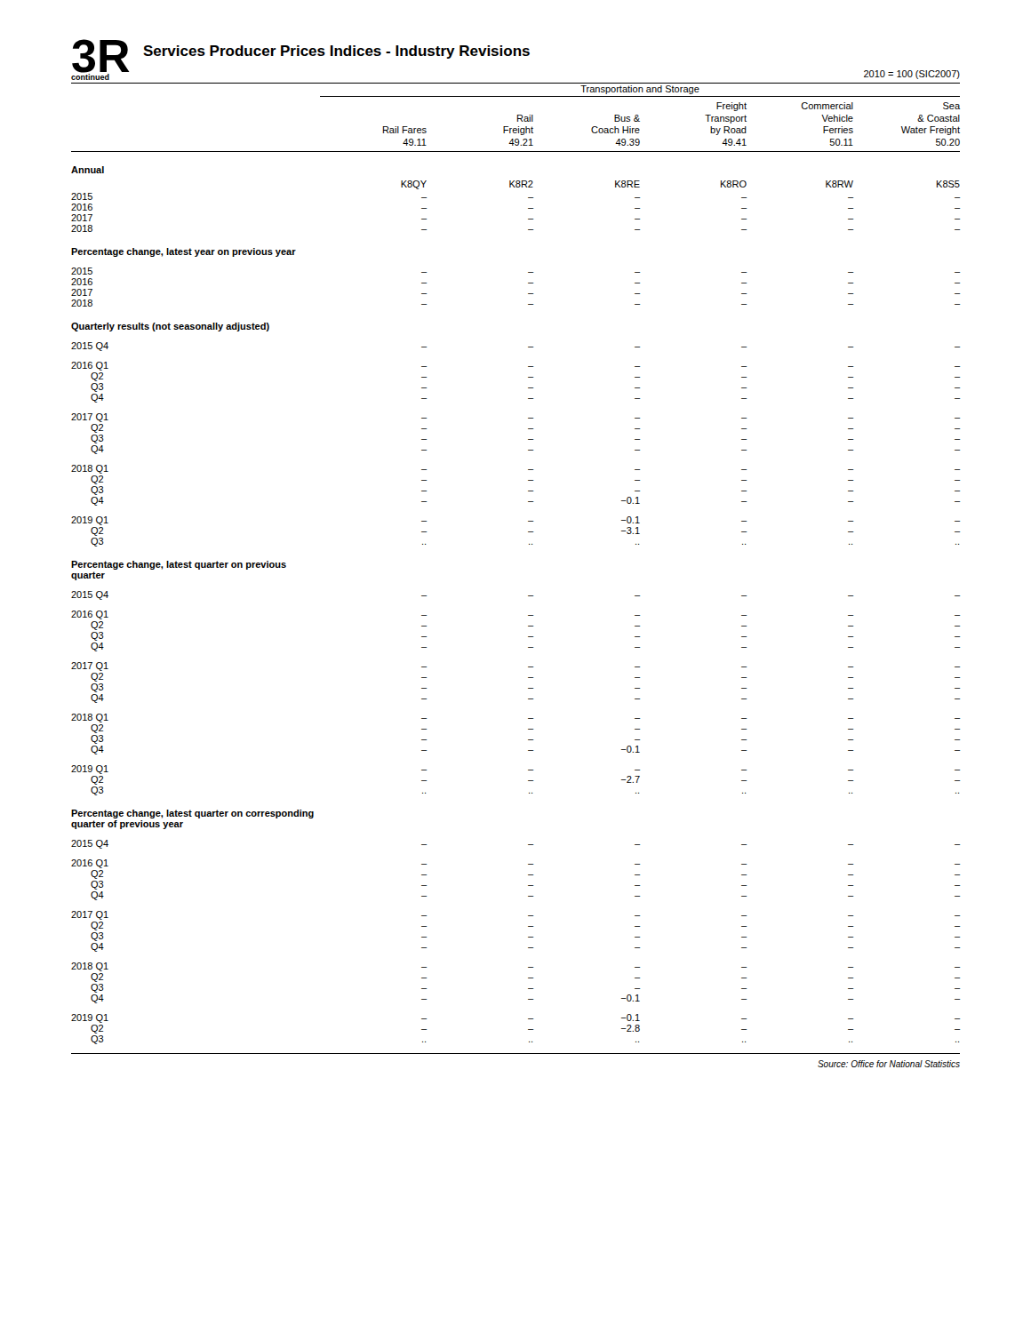3Rcontinued
Services Producer Prices Indices - Industry Revisions
2010 = 100 (SIC2007)
| | Transportation and Storage |
| | Rail Fares 49.11 | Rail Freight 49.21 | Bus & Coach Hire 49.39 | Freight Transport by Road 49.41 | Commercial Vehicle Ferries 50.11 | Sea & Coastal Water Freight 50.20 |
| Annual | |
| | K8QY | K8R2 | K8RE | K8RO | K8RW | K8S5 |
| 2015 | – | – | – | – | – | – |
| 2016 | – | – | – | – | – | – |
| 2017 | – | – | – | – | – | – |
| 2018 | – | – | – | – | – | – |
| Percentage change, latest year on previous year | |
| 2015 | – | – | – | – | – | – |
| 2016 | – | – | – | – | – | – |
| 2017 | – | – | – | – | – | – |
| 2018 | – | – | – | – | – | – |
| Quarterly results (not seasonally adjusted) | |
| 2015 Q4 | – | – | – | – | – | – |
| 2016 Q1 | – | – | – | – | – | – |
| Q2 | – | – | – | – | – | – |
| Q3 | – | – | – | – | – | – |
| Q4 | – | – | – | – | – | – |
| 2017 Q1 | – | – | – | – | – | – |
| Q2 | – | – | – | – | – | – |
| Q3 | – | – | – | – | – | – |
| Q4 | – | – | – | – | – | – |
| 2018 Q1 | – | – | – | – | – | – |
| Q2 | – | – | – | – | – | – |
| Q3 | – | – | – | – | – | – |
| Q4 | – | – | −0.1 | – | – | – |
| 2019 Q1 | – | – | −0.1 | – | – | – |
| Q2 | – | – | −3.1 | – | – | – |
| Q3 | .. | .. | .. | .. | .. | .. |
| Percentage change, latest quarter on previous quarter | |
| 2015 Q4 | – | – | – | – | – | – |
| 2016 Q1 | – | – | – | – | – | – |
| Q2 | – | – | – | – | – | – |
| Q3 | – | – | – | – | – | – |
| Q4 | – | – | – | – | – | – |
| 2017 Q1 | – | – | – | – | – | – |
| Q2 | – | – | – | – | – | – |
| Q3 | – | – | – | – | – | – |
| Q4 | – | – | – | – | – | – |
| 2018 Q1 | – | – | – | – | – | – |
| Q2 | – | – | – | – | – | – |
| Q3 | – | – | – | – | – | – |
| Q4 | – | – | −0.1 | – | – | – |
| 2019 Q1 | – | – | – | – | – | – |
| Q2 | – | – | −2.7 | – | – | – |
| Q3 | .. | .. | .. | .. | .. | .. |
| Percentage change, latest quarter on corresponding quarter of previous year | |
| 2015 Q4 | – | – | – | – | – | – |
| 2016 Q1 | – | – | – | – | – | – |
| Q2 | – | – | – | – | – | – |
| Q3 | – | – | – | – | – | – |
| Q4 | – | – | – | – | – | – |
| 2017 Q1 | – | – | – | – | – | – |
| Q2 | – | – | – | – | – | – |
| Q3 | – | – | – | – | – | – |
| Q4 | – | – | – | – | – | – |
| 2018 Q1 | – | – | – | – | – | – |
| Q2 | – | – | – | – | – | – |
| Q3 | – | – | – | – | – | – |
| Q4 | – | – | −0.1 | – | – | – |
| 2019 Q1 | – | – | −0.1 | – | – | – |
| Q2 | – | – | −2.8 | – | – | – |
| Q3 | .. | .. | .. | .. | .. | .. |
| Source: Office for National Statistics |